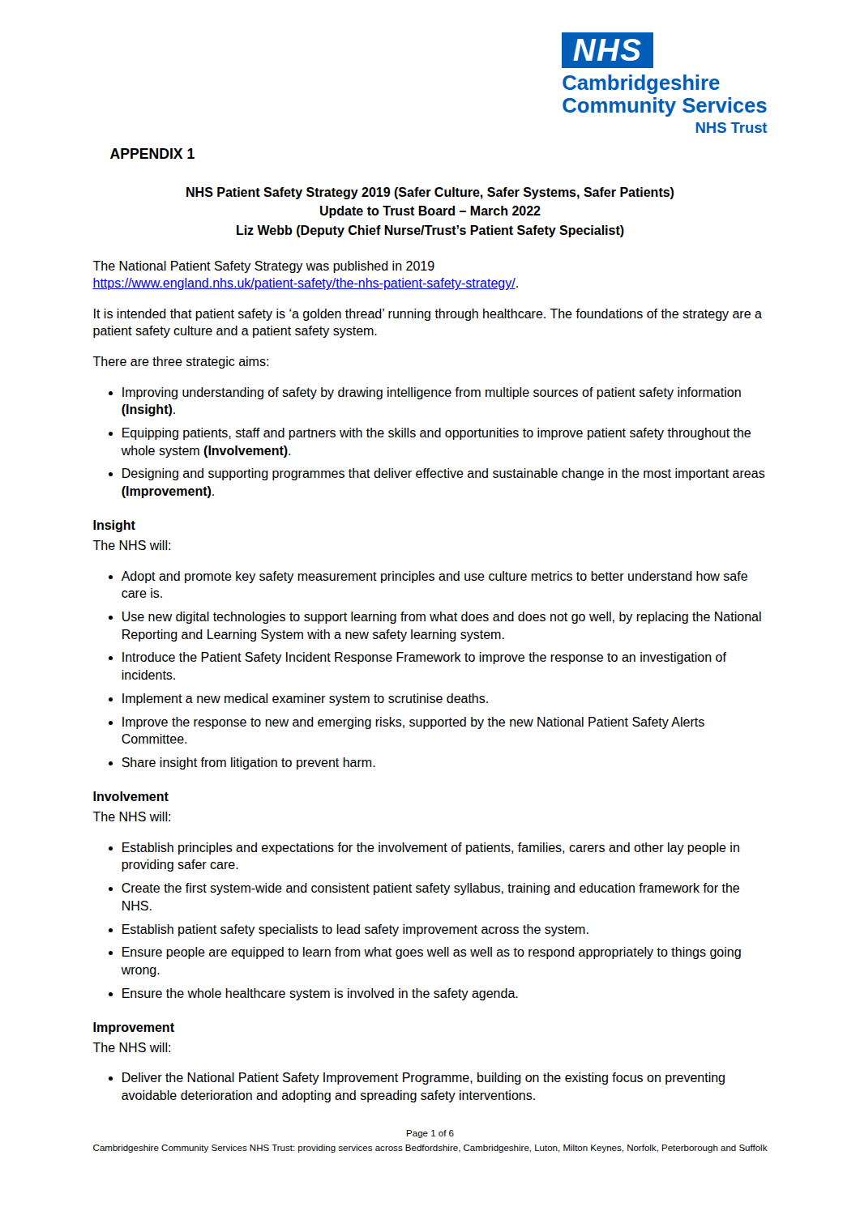NHS
Cambridgeshire
Community Services
NHS Trust
APPENDIX 1
NHS Patient Safety Strategy 2019 (Safer Culture, Safer Systems, Safer Patients)
Update to Trust Board – March 2022
Liz Webb (Deputy Chief Nurse/Trust’s Patient Safety Specialist)
The National Patient Safety Strategy was published in 2019
https://www.england.nhs.uk/patient-safety/the-nhs-patient-safety-strategy/.
It is intended that patient safety is ‘a golden thread’ running through healthcare. The foundations of the strategy are a patient safety culture and a patient safety system.
There are three strategic aims:
Improving understanding of safety by drawing intelligence from multiple sources of patient safety information (Insight).
Equipping patients, staff and partners with the skills and opportunities to improve patient safety throughout the whole system (Involvement).
Designing and supporting programmes that deliver effective and sustainable change in the most important areas (Improvement).
Insight
The NHS will:
Adopt and promote key safety measurement principles and use culture metrics to better understand how safe care is.
Use new digital technologies to support learning from what does and does not go well, by replacing the National Reporting and Learning System with a new safety learning system.
Introduce the Patient Safety Incident Response Framework to improve the response to an investigation of incidents.
Implement a new medical examiner system to scrutinise deaths.
Improve the response to new and emerging risks, supported by the new National Patient Safety Alerts Committee.
Share insight from litigation to prevent harm.
Involvement
The NHS will:
Establish principles and expectations for the involvement of patients, families, carers and other lay people in providing safer care.
Create the first system-wide and consistent patient safety syllabus, training and education framework for the NHS.
Establish patient safety specialists to lead safety improvement across the system.
Ensure people are equipped to learn from what goes well as well as to respond appropriately to things going wrong.
Ensure the whole healthcare system is involved in the safety agenda.
Improvement
The NHS will:
Deliver the National Patient Safety Improvement Programme, building on the existing focus on preventing avoidable deterioration and adopting and spreading safety interventions.
Page 1 of 6
Cambridgeshire Community Services NHS Trust: providing services across Bedfordshire, Cambridgeshire, Luton, Milton Keynes, Norfolk, Peterborough and Suffolk